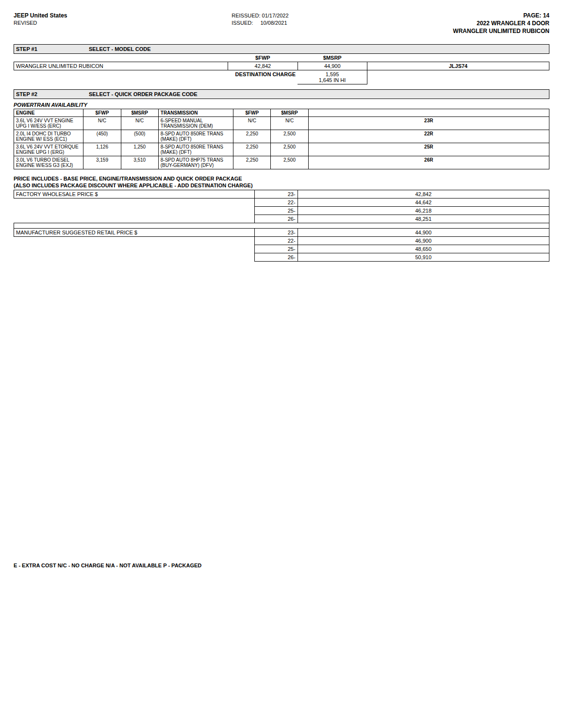JEEP United States
REVISED
REISSUED: 01/17/2022
ISSUED: 10/08/2021
PAGE: 14
2022 WRANGLER 4 DOOR
WRANGLER UNLIMITED RUBICON
STEP #1 SELECT - MODEL CODE
| | $FWP | $MSRP | |
| WRANGLER UNLIMITED RUBICON | 42,842 | 44,900 | JLJS74 |
| | DESTINATION CHARGE | 1,595 1,645 IN HI | |
STEP #2 SELECT - QUICK ORDER PACKAGE CODE
POWERTRAIN AVAILABILITY
| ENGINE | $FWP | $MSRP | TRANSMISSION | $FWP | $MSRP | |
| --- | --- | --- | --- | --- | --- | --- |
| 3.6L V6 24V VVT ENGINE UPG I W/ESS (ERC) | N/C | N/C | 6-SPEED MANUAL TRANSMISSION (DEM) | N/C | N/C | 23R |
| 2.0L I4 DOHC DI TURBO ENGINE W/ ESS (EC1) | (450) | (500) | 8-SPD AUTO 850RE TRANS (MAKE) (DFT) | 2,250 | 2,500 | 22R |
| 3.6L V6 24V VVT ETORQUE ENGINE UPG I (ERG) | 1,126 | 1,250 | 8-SPD AUTO 850RE TRANS (MAKE) (DFT) | 2,250 | 2,500 | 25R |
| 3.0L V6 TURBO DIESEL ENGINE W/ESS G3 (EXJ) | 3,159 | 3,510 | 8-SPD AUTO 8HP75 TRANS (BUY-GERMANY) (DFV) | 2,250 | 2,500 | 26R |
PRICE INCLUDES - BASE PRICE, ENGINE/TRANSMISSION AND QUICK ORDER PACKAGE
(ALSO INCLUDES PACKAGE DISCOUNT WHERE APPLICABLE - ADD DESTINATION CHARGE)
| FACTORY WHOLESALE PRICE $ | 23- | 42,842 |
| | 22- | 44,642 |
| | 25- | 46,218 |
| | 26- | 48,251 |
| MANUFACTURER SUGGESTED RETAIL PRICE $ | 23- | 44,900 |
| | 22- | 46,900 |
| | 25- | 48,650 |
| | 26- | 50,910 |
E - EXTRA COST N/C - NO CHARGE N/A - NOT AVAILABLE P - PACKAGED